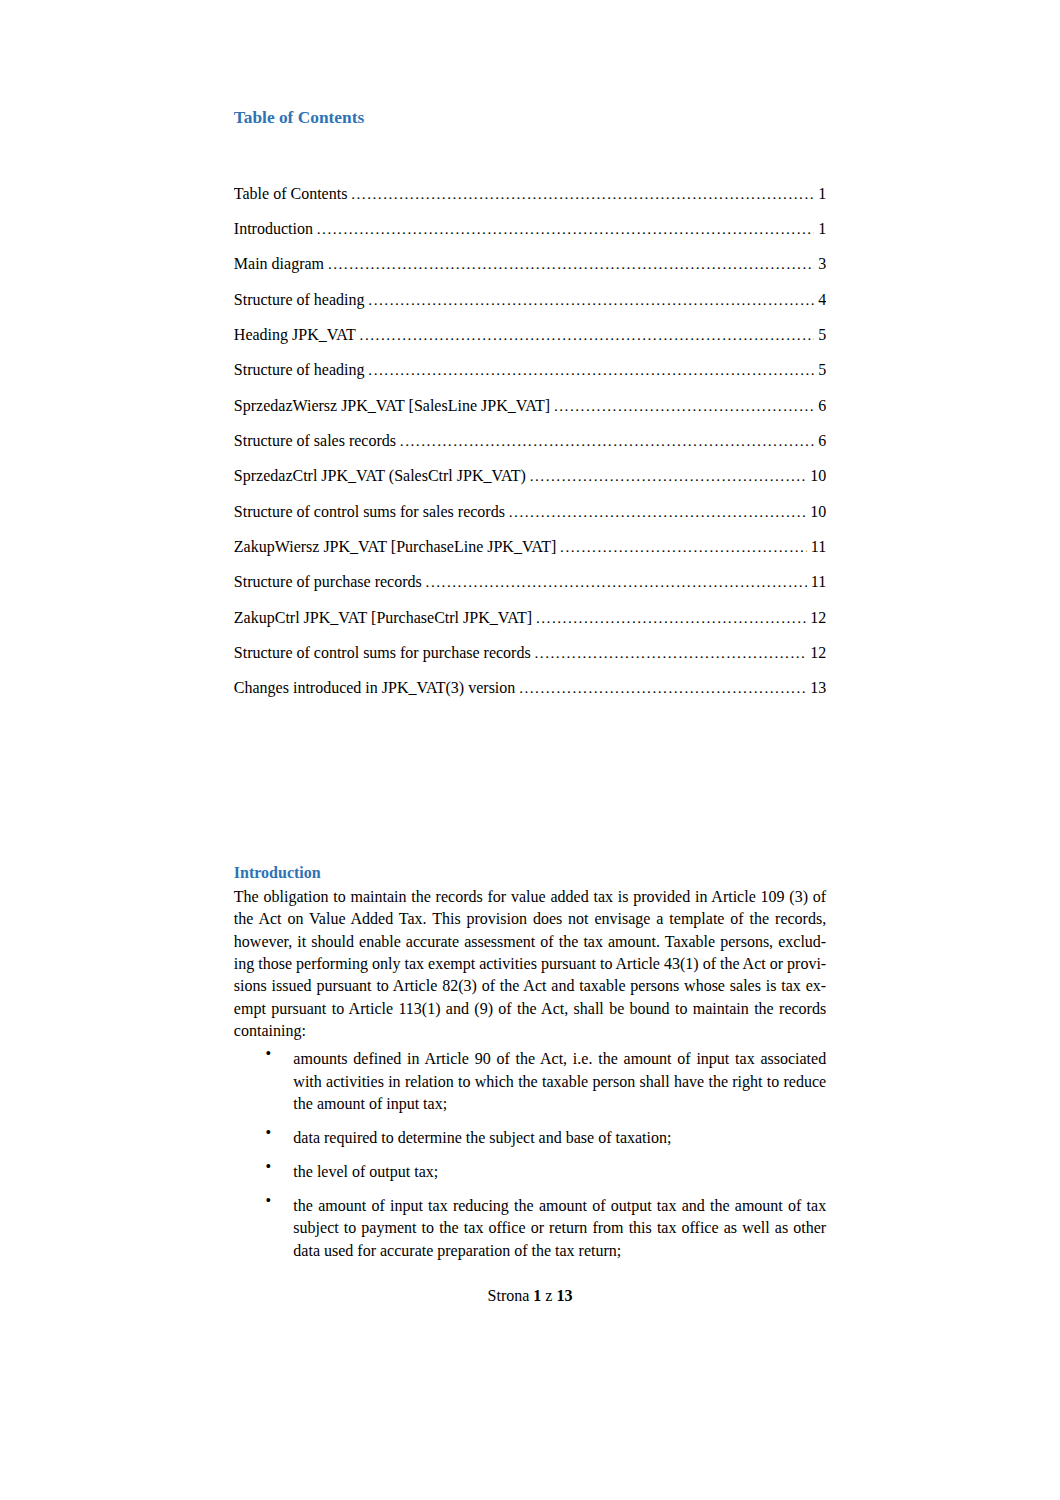Table of Contents
Table of Contents.................................................................................................................. 1
Introduction.............................................................................................................................. 1
Main diagram......................................................................................................................... 3
Structure of heading.............................................................................................................. 4
Heading JPK_VAT................................................................................................................ 5
Structure of heading.............................................................................................................. 5
SprzedazWiersz JPK_VAT [SalesLine JPK_VAT]................................................................... 6
Structure of sales records....................................................................................................... 6
SprzedazCtrl JPK_VAT (SalesCtrl JPK_VAT)....................................................................... 10
Structure of control sums for sales records............................................................................ 10
ZakupWiersz JPK_VAT [PurchaseLine JPK_VAT].............................................................. 11
Structure of purchase records.................................................................................................. 11
ZakupCtrl JPK_VAT [PurchaseCtrl JPK_VAT]..................................................................... 12
Structure of control sums for purchase records....................................................................... 12
Changes introduced in JPK_VAT(3) version.......................................................................... 13
Introduction
The obligation to maintain the records for value added tax is provided in Article 109 (3) of the Act on Value Added Tax. This provision does not envisage a template of the records, however, it should enable accurate assessment of the tax amount. Taxable persons, excluding those performing only tax exempt activities pursuant to Article 43(1) of the Act or provisions issued pursuant to Article 82(3) of the Act and taxable persons whose sales is tax exempt pursuant to Article 113(1) and (9) of the Act, shall be bound to maintain the records containing:
amounts defined in Article 90 of the Act, i.e. the amount of input tax associated with activities in relation to which the taxable person shall have the right to reduce the amount of input tax;
data required to determine the subject and base of taxation;
the level of output tax;
the amount of input tax reducing the amount of output tax and the amount of tax subject to payment to the tax office or return from this tax office as well as other data used for accurate preparation of the tax return;
Strona 1 z 13